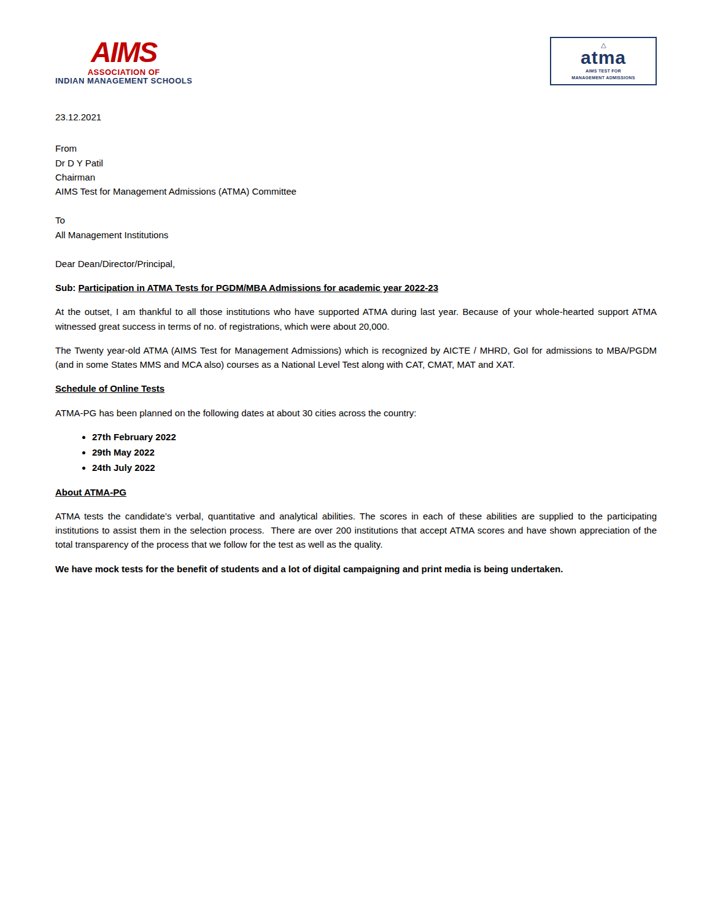AIMS
ASSOCIATION OF
INDIAN MANAGEMENT SCHOOLS
△
atma
AIMS TEST FOR
MANAGEMENT ADMISSIONS
23.12.2021
From
Dr D Y Patil
Chairman
AIMS Test for Management Admissions (ATMA) Committee
To
All Management Institutions
Dear Dean/Director/Principal,
Sub: Participation in ATMA Tests for PGDM/MBA Admissions for academic year 2022-23
At the outset, I am thankful to all those institutions who have supported ATMA during last year. Because of your whole-hearted support ATMA witnessed great success in terms of no. of registrations, which were about 20,000.
The Twenty year-old ATMA (AIMS Test for Management Admissions) which is recognized by AICTE / MHRD, GoI for admissions to MBA/PGDM (and in some States MMS and MCA also) courses as a National Level Test along with CAT, CMAT, MAT and XAT.
Schedule of Online Tests
ATMA-PG has been planned on the following dates at about 30 cities across the country:
27th February 2022
29th May 2022
24th July 2022
About ATMA-PG
ATMA tests the candidate’s verbal, quantitative and analytical abilities. The scores in each of these abilities are supplied to the participating institutions to assist them in the selection process. There are over 200 institutions that accept ATMA scores and have shown appreciation of the total transparency of the process that we follow for the test as well as the quality.
We have mock tests for the benefit of students and a lot of digital campaigning and print media is being undertaken.